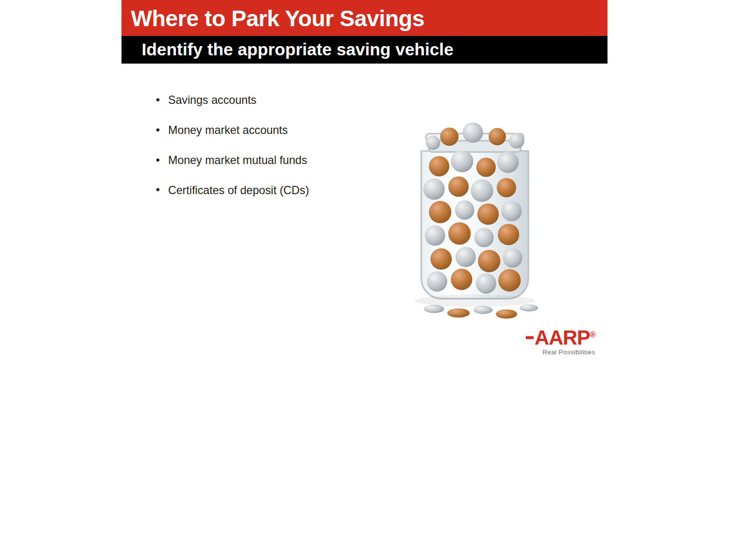Where to Park Your Savings
Identify the appropriate saving vehicle
Savings accounts
Money market accounts
Money market mutual funds
Certificates of deposit (CDs)
AARP®
Real Possibilities